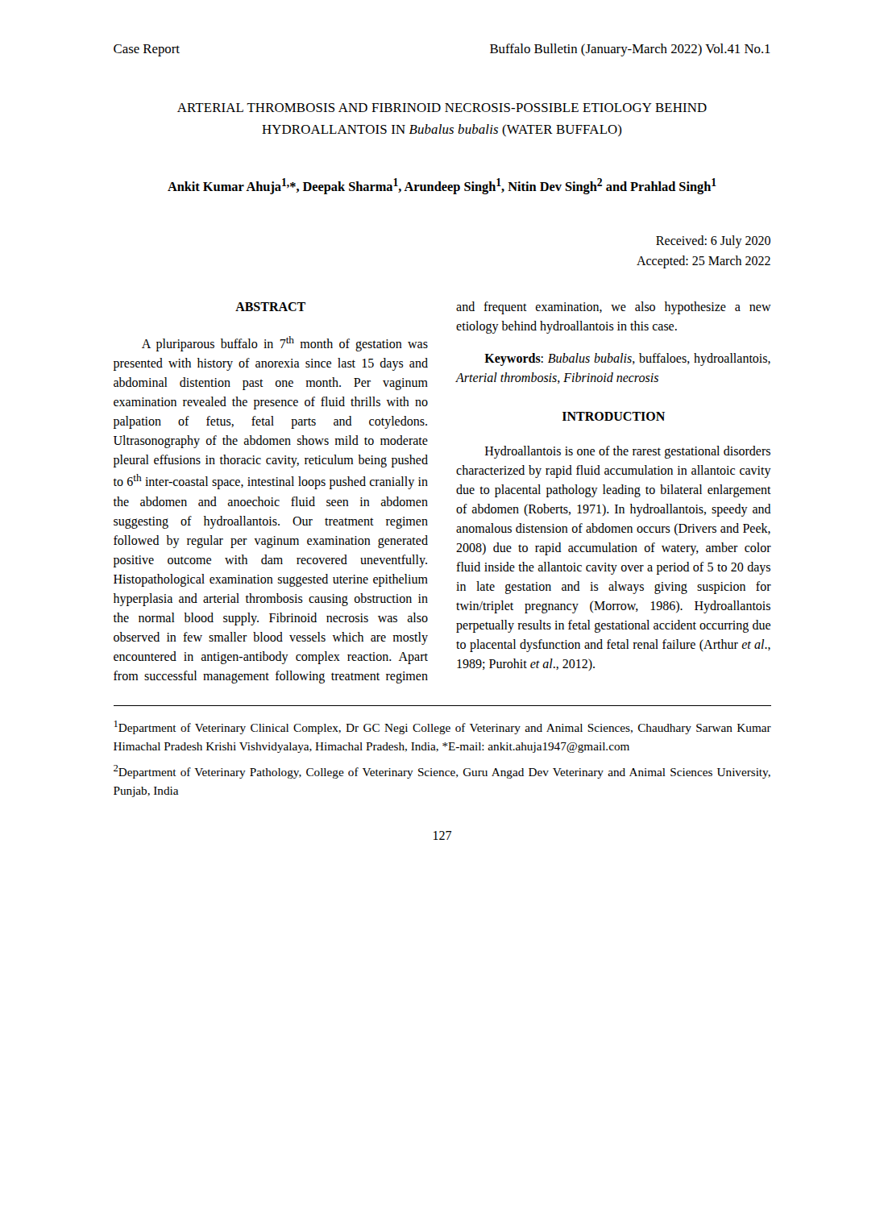Case Report Buffalo Bulletin (January-March 2022) Vol.41 No.1
Arterial Thrombosis and Fibrinoid Necrosis-Possible Etiology Behind Hydroallantois in Bubalus bubalis (Water Buffalo)
Ankit Kumar Ahuja1,*, Deepak Sharma1, Arundeep Singh1, Nitin Dev Singh2 and Prahlad Singh1
Received: 6 July 2020
Accepted: 25 March 2022
Abstract
A pluriparous buffalo in 7th month of gestation was presented with history of anorexia since last 15 days and abdominal distention past one month. Per vaginum examination revealed the presence of fluid thrills with no palpation of fetus, fetal parts and cotyledons. Ultrasonography of the abdomen shows mild to moderate pleural effusions in thoracic cavity, reticulum being pushed to 6th inter-coastal space, intestinal loops pushed cranially in the abdomen and anoechoic fluid seen in abdomen suggesting of hydroallantois. Our treatment regimen followed by regular per vaginum examination generated positive outcome with dam recovered uneventfully. Histopathological examination suggested uterine epithelium hyperplasia and arterial thrombosis causing obstruction in the normal blood supply. Fibrinoid necrosis was also observed in few smaller blood vessels which are mostly encountered in antigen-antibody complex reaction. Apart from successful management following treatment regimen and frequent examination, we also hypothesize a new etiology behind hydroallantois in this case.
Keywords: Bubalus bubalis, buffaloes, hydroallantois, Arterial thrombosis, Fibrinoid necrosis
Introduction
Hydroallantois is one of the rarest gestational disorders characterized by rapid fluid accumulation in allantoic cavity due to placental pathology leading to bilateral enlargement of abdomen (Roberts, 1971). In hydroallantois, speedy and anomalous distension of abdomen occurs (Drivers and Peek, 2008) due to rapid accumulation of watery, amber color fluid inside the allantoic cavity over a period of 5 to 20 days in late gestation and is always giving suspicion for twin/triplet pregnancy (Morrow, 1986). Hydroallantois perpetually results in fetal gestational accident occurring due to placental dysfunction and fetal renal failure (Arthur et al., 1989; Purohit et al., 2012).
1Department of Veterinary Clinical Complex, Dr GC Negi College of Veterinary and Animal Sciences, Chaudhary Sarwan Kumar Himachal Pradesh Krishi Vishvidyalaya, Himachal Pradesh, India, *E-mail: ankit.ahuja1947@gmail.com
2Department of Veterinary Pathology, College of Veterinary Science, Guru Angad Dev Veterinary and Animal Sciences University, Punjab, India
127